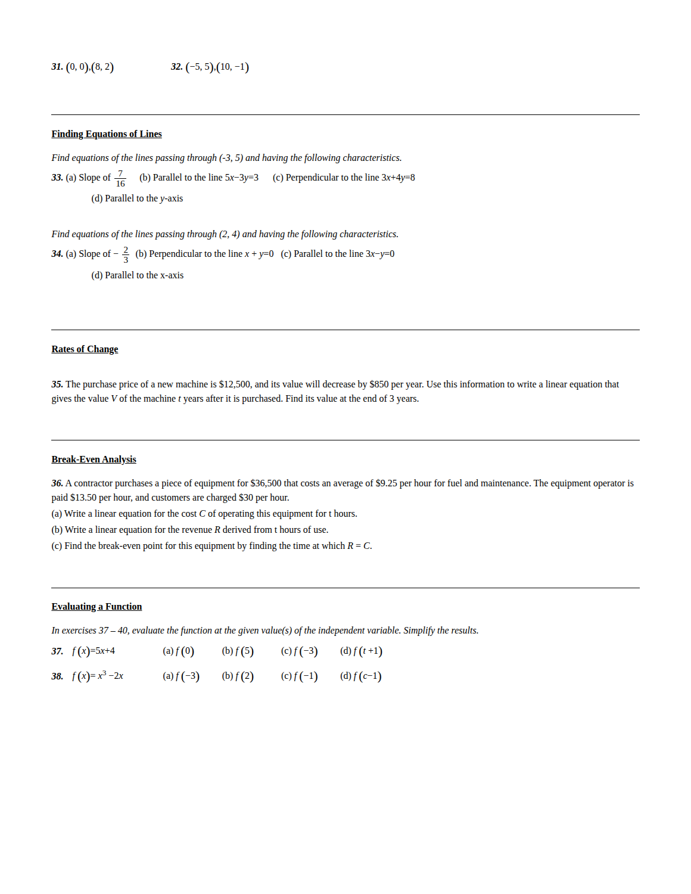31. (0, 0),(8, 2)
32. (−5, 5),(10, −1)
Finding Equations of Lines
Find equations of the lines passing through (-3, 5) and having the following characteristics.
33. (a) Slope of 716 (b) Parallel to the line 5x−3y=3 (c) Perpendicular to the line 3x+4y=8
(d) Parallel to the y-axis
Find equations of the lines passing through (2, 4) and having the following characteristics.
34. (a) Slope of − 23 (b) Perpendicular to the line x + y=0 (c) Parallel to the line 3x−y=0
(d) Parallel to the x-axis
Rates of Change
35. The purchase price of a new machine is $12,500, and its value will decrease by $850 per year. Use this information to write a linear equation that gives the value V of the machine t years after it is purchased. Find its value at the end of 3 years.
Break-Even Analysis
36. A contractor purchases a piece of equipment for $36,500 that costs an average of $9.25 per hour for fuel and maintenance. The equipment operator is paid $13.50 per hour, and customers are charged $30 per hour.
(a) Write a linear equation for the cost C of operating this equipment for t hours.
(b) Write a linear equation for the revenue R derived from t hours of use.
(c) Find the break-even point for this equipment by finding the time at which R = C.
Evaluating a Function
In exercises 37 – 40, evaluate the function at the given value(s) of the independent variable. Simplify the results.
37. f (x)=5x+4 (a) f (0) (b) f (5) (c) f (−3) (d) f (t +1)
38. f (x)= x3 −2x (a) f (−3) (b) f (2) (c) f (−1) (d) f (c−1)